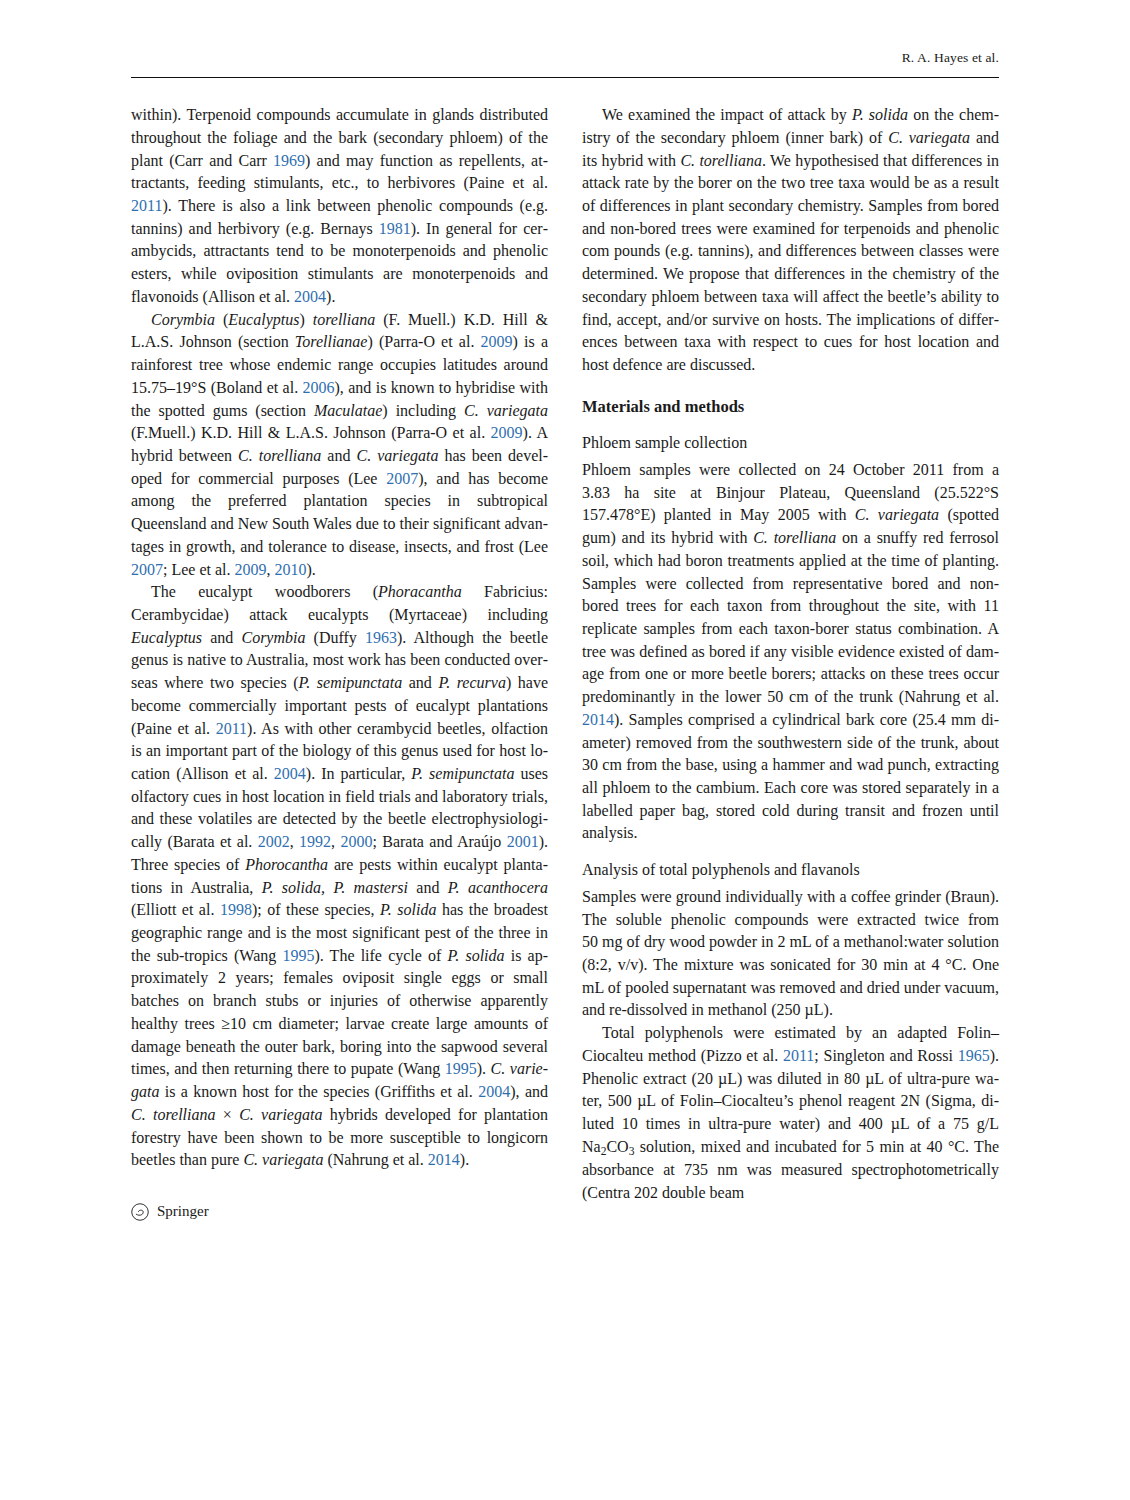R. A. Hayes et al.
within). Terpenoid compounds accumulate in glands distributed throughout the foliage and the bark (secondary phloem) of the plant (Carr and Carr 1969) and may function as repellents, attractants, feeding stimulants, etc., to herbivores (Paine et al. 2011). There is also a link between phenolic compounds (e.g. tannins) and herbivory (e.g. Bernays 1981). In general for cerambycids, attractants tend to be monoterpenoids and phenolic esters, while oviposition stimulants are monoterpenoids and flavonoids (Allison et al. 2004).
Corymbia (Eucalyptus) torelliana (F. Muell.) K.D. Hill & L.A.S. Johnson (section Torellianae) (Parra-O et al. 2009) is a rainforest tree whose endemic range occupies latitudes around 15.75–19°S (Boland et al. 2006), and is known to hybridise with the spotted gums (section Maculatae) including C. variegata (F.Muell.) K.D. Hill & L.A.S. Johnson (Parra-O et al. 2009). A hybrid between C. torelliana and C. variegata has been developed for commercial purposes (Lee 2007), and has become among the preferred plantation species in subtropical Queensland and New South Wales due to their significant advantages in growth, and tolerance to disease, insects, and frost (Lee 2007; Lee et al. 2009, 2010).
The eucalypt woodborers (Phoracantha Fabricius: Cerambycidae) attack eucalypts (Myrtaceae) including Eucalyptus and Corymbia (Duffy 1963). Although the beetle genus is native to Australia, most work has been conducted overseas where two species (P. semipunctata and P. recurva) have become commercially important pests of eucalypt plantations (Paine et al. 2011). As with other cerambycid beetles, olfaction is an important part of the biology of this genus used for host location (Allison et al. 2004). In particular, P. semipunctata uses olfactory cues in host location in field trials and laboratory trials, and these volatiles are detected by the beetle electrophysiologically (Barata et al. 2002, 1992, 2000; Barata and Araújo 2001). Three species of Phorocantha are pests within eucalypt plantations in Australia, P. solida, P. mastersi and P. acanthocera (Elliott et al. 1998); of these species, P. solida has the broadest geographic range and is the most significant pest of the three in the sub-tropics (Wang 1995). The life cycle of P. solida is approximately 2 years; females oviposit single eggs or small batches on branch stubs or injuries of otherwise apparently healthy trees ≥10 cm diameter; larvae create large amounts of damage beneath the outer bark, boring into the sapwood several times, and then returning there to pupate (Wang 1995). C. variegata is a known host for the species (Griffiths et al. 2004), and C. torelliana × C. variegata hybrids developed for plantation forestry have been shown to be more susceptible to longicorn beetles than pure C. variegata (Nahrung et al. 2014).
We examined the impact of attack by P. solida on the chemistry of the secondary phloem (inner bark) of C. variegata and its hybrid with C. torelliana. We hypothesised that differences in attack rate by the borer on the two tree taxa would be as a result of differences in plant secondary chemistry. Samples from bored and non-bored trees were examined for terpenoids and phenolic com pounds (e.g. tannins), and differences between classes were determined. We propose that differences in the chemistry of the secondary phloem between taxa will affect the beetle’s ability to find, accept, and/or survive on hosts. The implications of differences between taxa with respect to cues for host location and host defence are discussed.
Materials and methods
Phloem sample collection
Phloem samples were collected on 24 October 2011 from a 3.83 ha site at Binjour Plateau, Queensland (25.522°S 157.478°E) planted in May 2005 with C. variegata (spotted gum) and its hybrid with C. torelliana on a snuffy red ferrosol soil, which had boron treatments applied at the time of planting. Samples were collected from representative bored and non-bored trees for each taxon from throughout the site, with 11 replicate samples from each taxon-borer status combination. A tree was defined as bored if any visible evidence existed of damage from one or more beetle borers; attacks on these trees occur predominantly in the lower 50 cm of the trunk (Nahrung et al. 2014). Samples comprised a cylindrical bark core (25.4 mm diameter) removed from the southwestern side of the trunk, about 30 cm from the base, using a hammer and wad punch, extracting all phloem to the cambium. Each core was stored separately in a labelled paper bag, stored cold during transit and frozen until analysis.
Analysis of total polyphenols and flavanols
Samples were ground individually with a coffee grinder (Braun). The soluble phenolic compounds were extracted twice from 50 mg of dry wood powder in 2 mL of a methanol:water solution (8:2, v/v). The mixture was sonicated for 30 min at 4 °C. One mL of pooled supernatant was removed and dried under vacuum, and re-dissolved in methanol (250 µL).
Total polyphenols were estimated by an adapted Folin–Ciocalteu method (Pizzo et al. 2011; Singleton and Rossi 1965). Phenolic extract (20 µL) was diluted in 80 µL of ultra-pure water, 500 µL of Folin–Ciocalteu’s phenol reagent 2N (Sigma, diluted 10 times in ultra-pure water) and 400 µL of a 75 g/L Na2CO3 solution, mixed and incubated for 5 min at 40 °C. The absorbance at 735 nm was measured spectrophotometrically (Centra 202 double beam
Springer